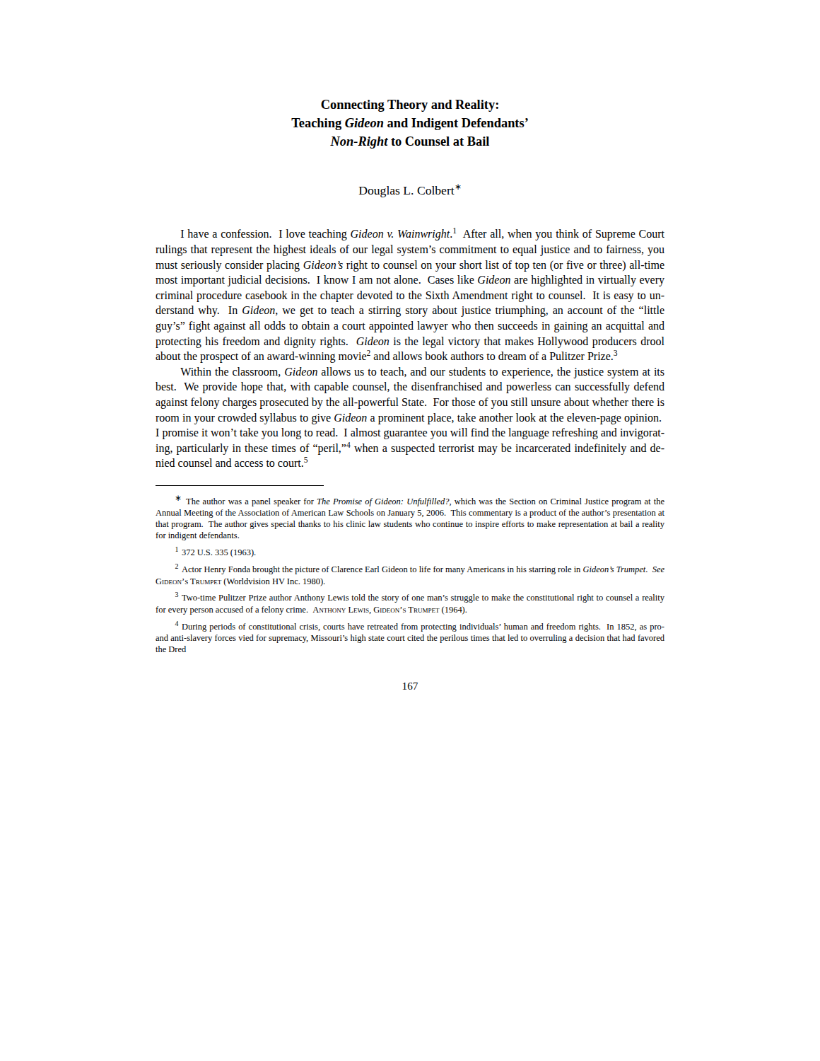Connecting Theory and Reality:
Teaching Gideon and Indigent Defendants’
Non-Right to Counsel at Bail
Douglas L. Colbert∗
I have a confession. I love teaching Gideon v. Wainwright.1 After all, when you think of Supreme Court rulings that represent the highest ideals of our legal system’s commitment to equal justice and to fairness, you must seriously consider placing Gideon’s right to counsel on your short list of top ten (or five or three) all-time most important judicial decisions. I know I am not alone. Cases like Gideon are highlighted in virtually every criminal procedure casebook in the chapter devoted to the Sixth Amendment right to counsel. It is easy to understand why. In Gideon, we get to teach a stirring story about justice triumphing, an account of the “little guy’s” fight against all odds to obtain a court appointed lawyer who then succeeds in gaining an acquittal and protecting his freedom and dignity rights. Gideon is the legal victory that makes Hollywood producers drool about the prospect of an award-winning movie2 and allows book authors to dream of a Pulitzer Prize.3
Within the classroom, Gideon allows us to teach, and our students to experience, the justice system at its best. We provide hope that, with capable counsel, the disenfranchised and powerless can successfully defend against felony charges prosecuted by the all-powerful State. For those of you still unsure about whether there is room in your crowded syllabus to give Gideon a prominent place, take another look at the eleven-page opinion. I promise it won’t take you long to read. I almost guarantee you will find the language refreshing and invigorating, particularly in these times of “peril,”4 when a suspected terrorist may be incarcerated indefinitely and denied counsel and access to court.5
∗The author was a panel speaker for The Promise of Gideon: Unfulfilled?, which was the Section on Criminal Justice program at the Annual Meeting of the Association of American Law Schools on January 5, 2006. This commentary is a product of the author’s presentation at that program. The author gives special thanks to his clinic law students who continue to inspire efforts to make representation at bail a reality for indigent defendants.
1372 U.S. 335 (1963).
2 Actor Henry Fonda brought the picture of Clarence Earl Gideon to life for many Americans in his starring role in Gideon’s Trumpet. See Gideon’s Trumpet (Worldvision HV Inc. 1980).
3 Two-time Pulitzer Prize author Anthony Lewis told the story of one man’s struggle to make the constitutional right to counsel a reality for every person accused of a felony crime. Anthony Lewis, Gideon’s Trumpet (1964).
4 During periods of constitutional crisis, courts have retreated from protecting individuals’ human and freedom rights. In 1852, as pro- and anti-slavery forces vied for supremacy, Missouri’s high state court cited the perilous times that led to overruling a decision that had favored the Dred
167